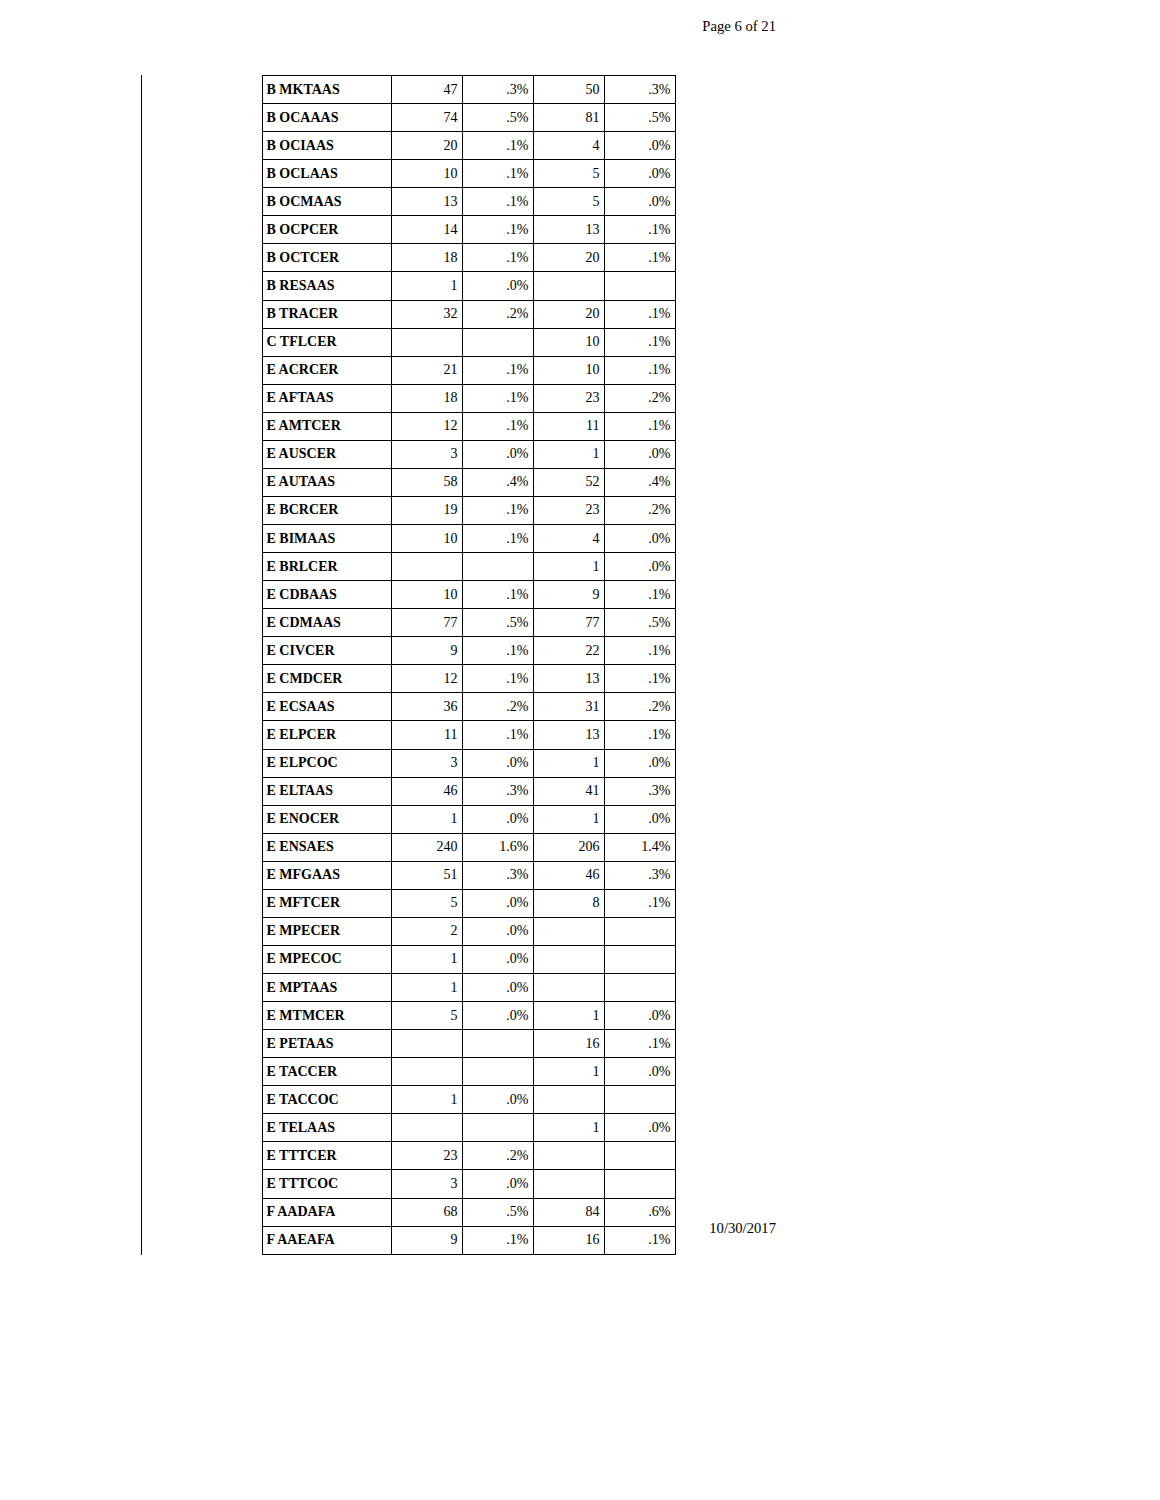Page 6 of 21
| B MKTAAS | 47 | .3% | 50 | .3% |
| B OCAAAS | 74 | .5% | 81 | .5% |
| B OCIAAS | 20 | .1% | 4 | .0% |
| B OCLAAS | 10 | .1% | 5 | .0% |
| B OCMAAS | 13 | .1% | 5 | .0% |
| B OCPCER | 14 | .1% | 13 | .1% |
| B OCTCER | 18 | .1% | 20 | .1% |
| B RESAAS | 1 | .0% | | |
| B TRACER | 32 | .2% | 20 | .1% |
| C TFLCER | | | 10 | .1% |
| E ACRCER | 21 | .1% | 10 | .1% |
| E AFTAAS | 18 | .1% | 23 | .2% |
| E AMTCER | 12 | .1% | 11 | .1% |
| E AUSCER | 3 | .0% | 1 | .0% |
| E AUTAAS | 58 | .4% | 52 | .4% |
| E BCRCER | 19 | .1% | 23 | .2% |
| E BIMAAS | 10 | .1% | 4 | .0% |
| E BRLCER | | | 1 | .0% |
| E CDBAAS | 10 | .1% | 9 | .1% |
| E CDMAAS | 77 | .5% | 77 | .5% |
| E CIVCER | 9 | .1% | 22 | .1% |
| E CMDCER | 12 | .1% | 13 | .1% |
| E ECSAAS | 36 | .2% | 31 | .2% |
| E ELPCER | 11 | .1% | 13 | .1% |
| E ELPCOC | 3 | .0% | 1 | .0% |
| E ELTAAS | 46 | .3% | 41 | .3% |
| E ENOCER | 1 | .0% | 1 | .0% |
| E ENSAES | 240 | 1.6% | 206 | 1.4% |
| E MFGAAS | 51 | .3% | 46 | .3% |
| E MFTCER | 5 | .0% | 8 | .1% |
| E MPECER | 2 | .0% | | |
| E MPECOC | 1 | .0% | | |
| E MPTAAS | 1 | .0% | | |
| E MTMCER | 5 | .0% | 1 | .0% |
| E PETAAS | | | 16 | .1% |
| E TACCER | | | 1 | .0% |
| E TACCOC | 1 | .0% | | |
| E TELAAS | | | 1 | .0% |
| E TTTCER | 23 | .2% | | |
| E TTTCOC | 3 | .0% | | |
| F AADAFA | 68 | .5% | 84 | .6% |
| F AAEAFA | 9 | .1% | 16 | .1% |
10/30/2017